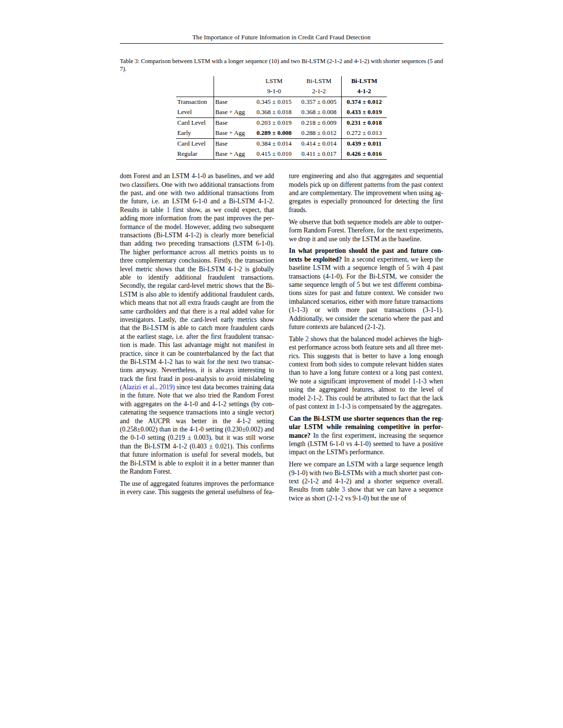The Importance of Future Information in Credit Card Fraud Detection
Table 3: Comparison between LSTM with a longer sequence (10) and two Bi-LSTM (2-1-2 and 4-1-2) with shorter sequences (5 and 7).
| | | LSTM | Bi-LSTM | Bi-LSTM |
| | | 9-1-0 | 2-1-2 | 4-1-2 |
| Transaction | Base | 0.345 ± 0.015 | 0.357 ± 0.005 | 0.374 ± 0.012 |
| Level | Base + Agg | 0.368 ± 0.018 | 0.368 ± 0.008 | 0.433 ± 0.019 |
| Card Level | Base | 0.203 ± 0.019 | 0.218 ± 0.009 | 0.231 ± 0.018 |
| Early | Base + Agg | 0.289 ± 0.008 | 0.288 ± 0.012 | 0.272 ± 0.013 |
| Card Level | Base | 0.384 ± 0.014 | 0.414 ± 0.014 | 0.439 ± 0.011 |
| Regular | Base + Agg | 0.415 ± 0.010 | 0.411 ± 0.017 | 0.426 ± 0.016 |
dom Forest and an LSTM 4-1-0 as baselines, and we add two classifiers. One with two additional transactions from the past, and one with two additional transactions from the future, i.e. an LSTM 6-1-0 and a Bi-LSTM 4-1-2. Results in table 1 first show, as we could expect, that adding more information from the past improves the performance of the model. However, adding two subsequent transactions (Bi-LSTM 4-1-2) is clearly more beneficial than adding two preceding transactions (LSTM 6-1-0). The higher performance across all metrics points us to three complementary conclusions. Firstly, the transaction level metric shows that the Bi-LSTM 4-1-2 is globally able to identify additional fraudulent transactions. Secondly, the regular card-level metric shows that the Bi-LSTM is also able to identify additional fraudulent cards, which means that not all extra frauds caught are from the same cardholders and that there is a real added value for investigators. Lastly, the card-level early metrics show that the Bi-LSTM is able to catch more fraudulent cards at the earliest stage, i.e. after the first fraudulent transaction is made. This last advantage might not manifest in practice, since it can be counterbalanced by the fact that the Bi-LSTM 4-1-2 has to wait for the next two transactions anyway. Nevertheless, it is always interesting to track the first fraud in post-analysis to avoid mislabeling (Alazizi et al., 2019) since test data becomes training data in the future. Note that we also tried the Random Forest with aggregates on the 4-1-0 and 4-1-2 settings (by concatenating the sequence transactions into a single vector) and the AUCPR was better in the 4-1-2 setting (0.258±0.002) than in the 4-1-0 setting (0.230±0.002) and the 0-1-0 setting (0.219 ± 0.003), but it was still worse than the Bi-LSTM 4-1-2 (0.403 ± 0.021). This confirms that future information is useful for several models, but the Bi-LSTM is able to exploit it in a better manner than the Random Forest.
The use of aggregated features improves the performance in every case. This suggests the general usefulness of feature engineering and also that aggregates and sequential models pick up on different patterns from the past context and are complementary. The improvement when using aggregates is especially pronounced for detecting the first frauds.
We observe that both sequence models are able to outperform Random Forest. Therefore, for the next experiments, we drop it and use only the LSTM as the baseline.
In what proportion should the past and future contexts be exploited? In a second experiment, we keep the baseline LSTM with a sequence length of 5 with 4 past transactions (4-1-0). For the Bi-LSTM, we consider the same sequence length of 5 but we test different combinations sizes for past and future context. We consider two imbalanced scenarios, either with more future transactions (1-1-3) or with more past transactions (3-1-1). Additionally, we consider the scenario where the past and future contexts are balanced (2-1-2).
Table 2 shows that the balanced model achieves the highest performance across both feature sets and all three metrics. This suggests that is better to have a long enough context from both sides to compute relevant hidden states than to have a long future context or a long past context. We note a significant improvement of model 1-1-3 when using the aggregated features, almost to the level of model 2-1-2. This could be attributed to fact that the lack of past context in 1-1-3 is compensated by the aggregates.
Can the Bi-LSTM use shorter sequences than the regular LSTM while remaining competitive in performance? In the first experiment, increasing the sequence length (LSTM 6-1-0 vs 4-1-0) seemed to have a positive impact on the LSTM's performance.
Here we compare an LSTM with a large sequence length (9-1-0) with two Bi-LSTMs with a much shorter past context (2-1-2 and 4-1-2) and a shorter sequence overall. Results from table 3 show that we can have a sequence twice as short (2-1-2 vs 9-1-0) but the use of